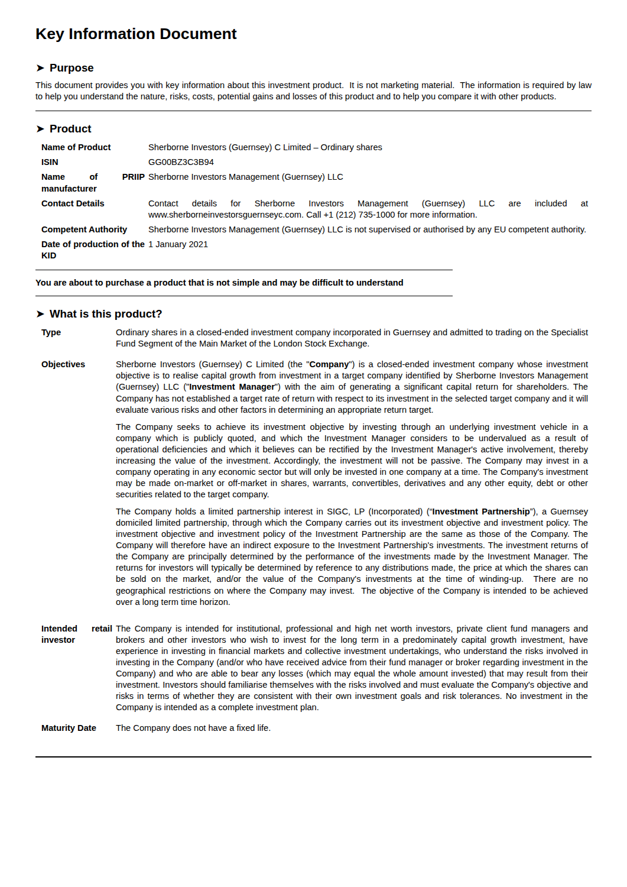Key Information Document
➤Purpose
This document provides you with key information about this investment product. It is not marketing material. The information is required by law to help you understand the nature, risks, costs, potential gains and losses of this product and to help you compare it with other products.
➤Product
| Name of Product | Sherborne Investors (Guernsey) C Limited – Ordinary shares |
| ISIN | GG00BZ3C3B94 |
| Name of PRIIP manufacturer | Sherborne Investors Management (Guernsey) LLC |
| Contact Details | Contact details for Sherborne Investors Management (Guernsey) LLC are included at www.sherborneinvestorsguernseyc.com. Call +1 (212) 735-1000 for more information. |
| Competent Authority | Sherborne Investors Management (Guernsey) LLC is not supervised or authorised by any EU competent authority. |
| Date of production of the KID | 1 January 2021 |
You are about to purchase a product that is not simple and may be difficult to understand
➤What is this product?
| Type | Ordinary shares in a closed-ended investment company incorporated in Guernsey and admitted to trading on the Specialist Fund Segment of the Main Market of the London Stock Exchange. |
| Objectives | Sherborne Investors (Guernsey) C Limited (the " Company ") is a closed-ended investment company whose investment objective is to realise capital growth from investment in a target company identified by Sherborne Investors Management (Guernsey) LLC (" Investment Manager ") with the aim of generating a significant capital return for shareholders. The Company has not established a target rate of return with respect to its investment in the selected target company and it will evaluate various risks and other factors in determining an appropriate return target. The Company seeks to achieve its investment objective by investing through an underlying investment vehicle in a company which is publicly quoted, and which the Investment Manager considers to be undervalued as a result of operational deficiencies and which it believes can be rectified by the Investment Manager's active involvement, thereby increasing the value of the investment. Accordingly, the investment will not be passive. The Company may invest in a company operating in any economic sector but will only be invested in one company at a time. The Company's investment may be made on-market or off-market in shares, warrants, convertibles, derivatives and any other equity, debt or other securities related to the target company. The Company holds a limited partnership interest in SIGC, LP (Incorporated) (“ Investment Partnership ”), a Guernsey domiciled limited partnership, through which the Company carries out its investment objective and investment policy. The investment objective and investment policy of the Investment Partnership are the same as those of the Company. The Company will therefore have an indirect exposure to the Investment Partnership's investments. The investment returns of the Company are principally determined by the performance of the investments made by the Investment Manager. The returns for investors will typically be determined by reference to any distributions made, the price at which the shares can be sold on the market, and/or the value of the Company's investments at the time of winding-up. There are no geographical restrictions on where the Company may invest. The objective of the Company is intended to be achieved over a long term time horizon. |
| Intended retail investor | The Company is intended for institutional, professional and high net worth investors, private client fund managers and brokers and other investors who wish to invest for the long term in a predominately capital growth investment, have experience in investing in financial markets and collective investment undertakings, who understand the risks involved in investing in the Company (and/or who have received advice from their fund manager or broker regarding investment in the Company) and who are able to bear any losses (which may equal the whole amount invested) that may result from their investment. Investors should familiarise themselves with the risks involved and must evaluate the Company's objective and risks in terms of whether they are consistent with their own investment goals and risk tolerances. No investment in the Company is intended as a complete investment plan. |
| Maturity Date | The Company does not have a fixed life. |